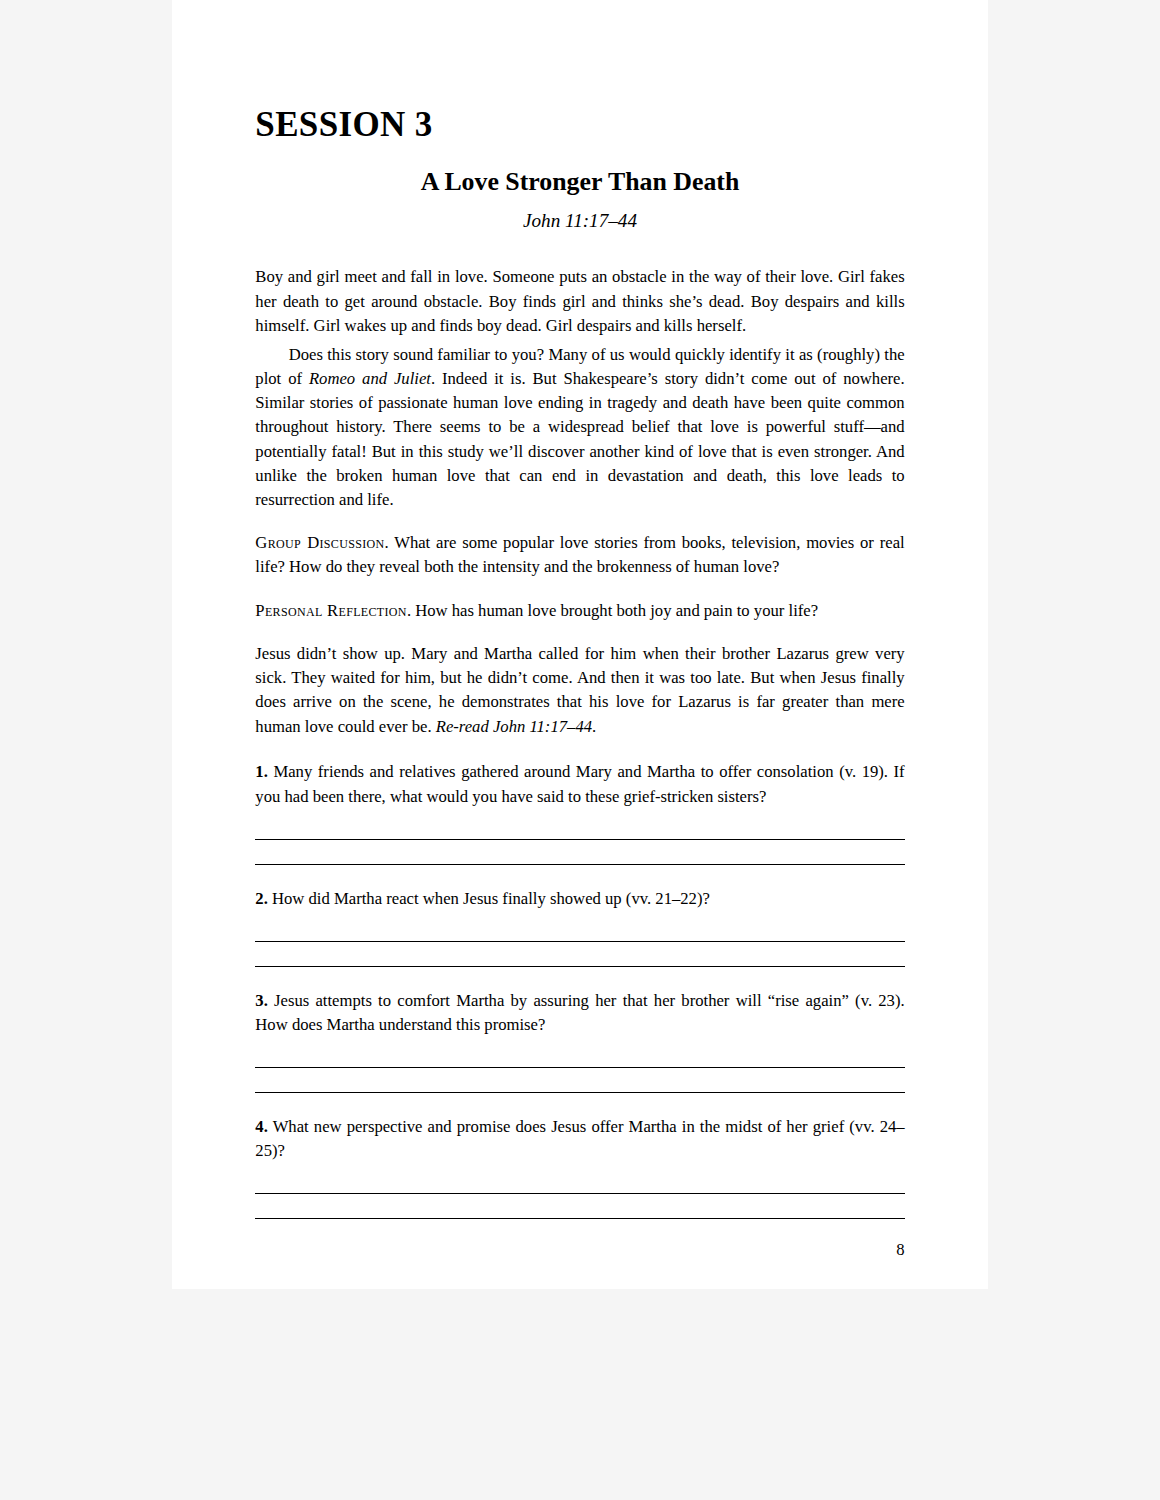SESSION 3
A Love Stronger Than Death
John 11:17–44
Boy and girl meet and fall in love. Someone puts an obstacle in the way of their love. Girl fakes her death to get around obstacle. Boy finds girl and thinks she’s dead. Boy despairs and kills himself. Girl wakes up and finds boy dead. Girl despairs and kills herself.
Does this story sound familiar to you? Many of us would quickly identify it as (roughly) the plot of Romeo and Juliet. Indeed it is. But Shakespeare’s story didn’t come out of nowhere. Similar stories of passionate human love ending in tragedy and death have been quite common throughout history. There seems to be a widespread belief that love is powerful stuff—and potentially fatal! But in this study we’ll discover another kind of love that is even stronger. And unlike the broken human love that can end in devastation and death, this love leads to resurrection and life.
Group Discussion. What are some popular love stories from books, television, movies or real life? How do they reveal both the intensity and the brokenness of human love?
Personal Reflection. How has human love brought both joy and pain to your life?
Jesus didn’t show up. Mary and Martha called for him when their brother Lazarus grew very sick. They waited for him, but he didn’t come. And then it was too late. But when Jesus finally does arrive on the scene, he demonstrates that his love for Lazarus is far greater than mere human love could ever be. Re-read John 11:17–44.
1. Many friends and relatives gathered around Mary and Martha to offer consolation (v. 19). If you had been there, what would you have said to these grief-stricken sisters?
2. How did Martha react when Jesus finally showed up (vv. 21–22)?
3. Jesus attempts to comfort Martha by assuring her that her brother will “rise again” (v. 23). How does Martha understand this promise?
4. What new perspective and promise does Jesus offer Martha in the midst of her grief (vv. 24–25)?
8